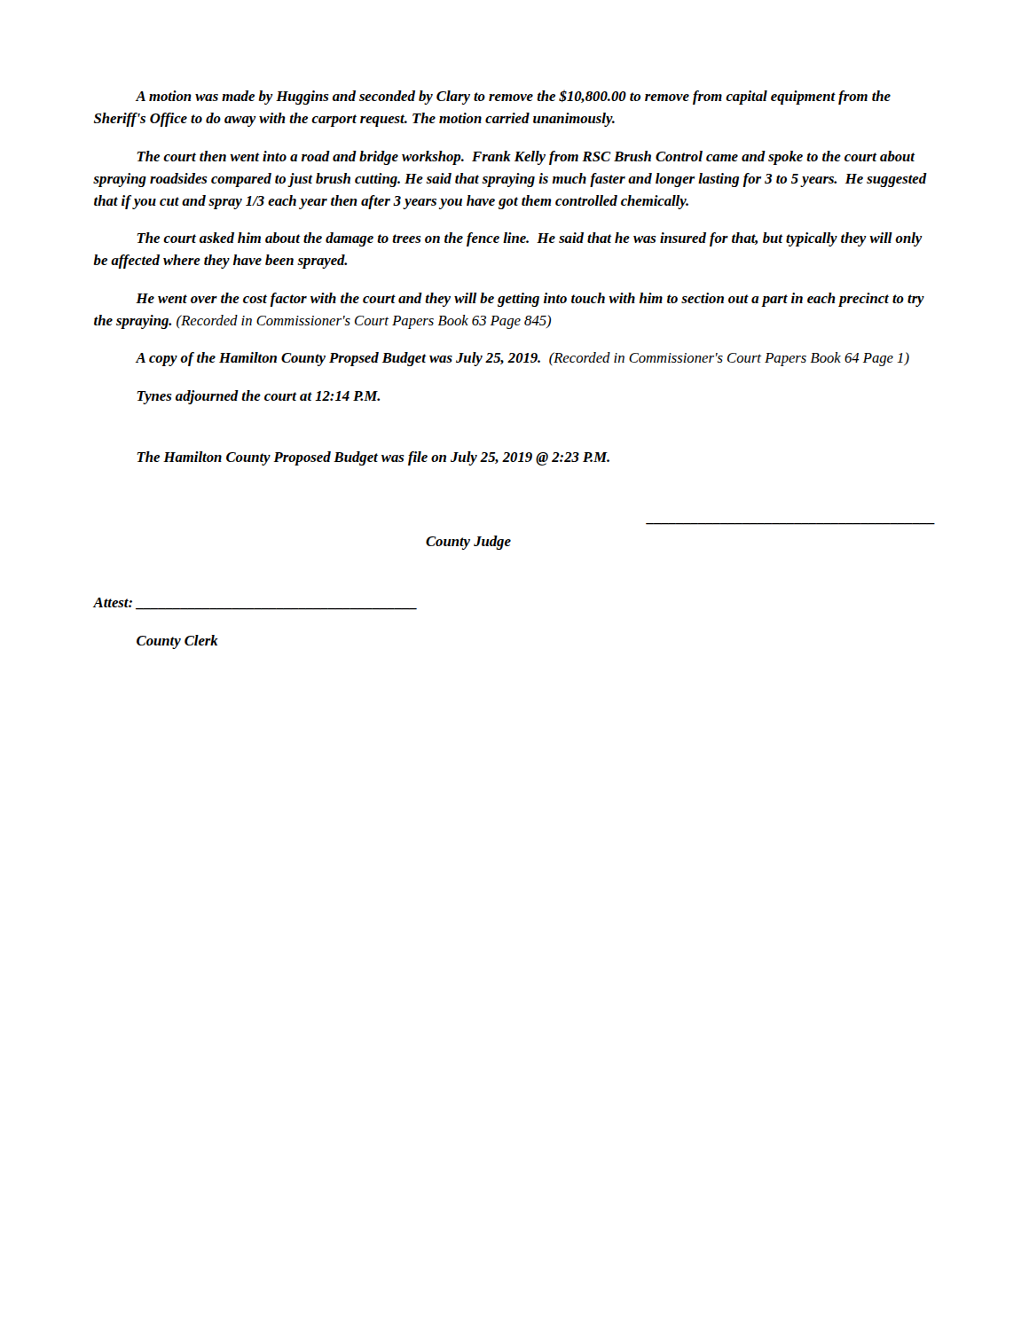A motion was made by Huggins and seconded by Clary to remove the $10,800.00 to remove from capital equipment from the Sheriff's Office to do away with the carport request. The motion carried unanimously.
The court then went into a road and bridge workshop. Frank Kelly from RSC Brush Control came and spoke to the court about spraying roadsides compared to just brush cutting. He said that spraying is much faster and longer lasting for 3 to 5 years. He suggested that if you cut and spray 1/3 each year then after 3 years you have got them controlled chemically.
The court asked him about the damage to trees on the fence line. He said that he was insured for that, but typically they will only be affected where they have been sprayed.
He went over the cost factor with the court and they will be getting into touch with him to section out a part in each precinct to try the spraying. (Recorded in Commissioner's Court Papers Book 63 Page 845)
A copy of the Hamilton County Propsed Budget was July 25, 2019. (Recorded in Commissioner's Court Papers Book 64 Page 1)
Tynes adjourned the court at 12:14 P.M.
The Hamilton County Proposed Budget was file on July 25, 2019 @ 2:23 P.M.
_______________________________________
County Judge
Attest: ______________________________________
County Clerk